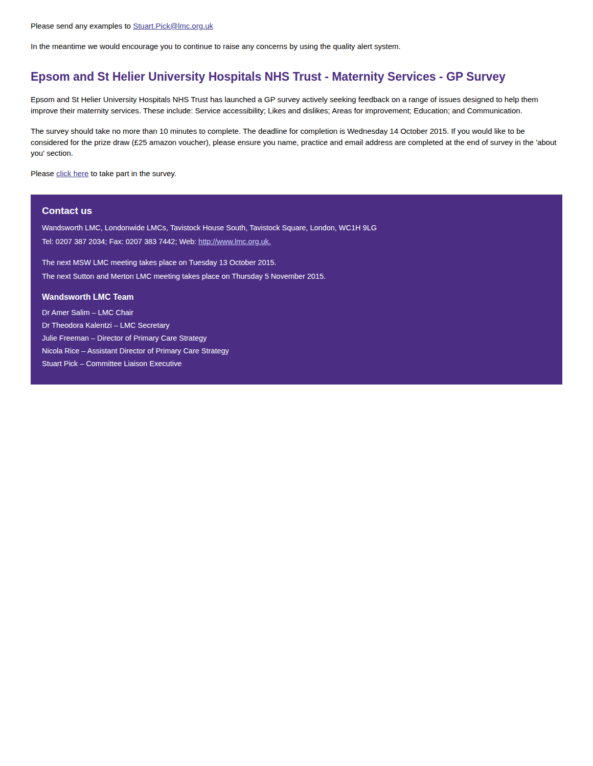Please send any examples to Stuart.Pick@lmc.org.uk
In the meantime we would encourage you to continue to raise any concerns by using the quality alert system.
Epsom and St Helier University Hospitals NHS Trust - Maternity Services - GP Survey
Epsom and St Helier University Hospitals NHS Trust has launched a GP survey actively seeking feedback on a range of issues designed to help them improve their maternity services. These include: Service accessibility; Likes and dislikes; Areas for improvement; Education; and Communication.
The survey should take no more than 10 minutes to complete. The deadline for completion is Wednesday 14 October 2015. If you would like to be considered for the prize draw (£25 amazon voucher), please ensure you name, practice and email address are completed at the end of survey in the 'about you' section.
Please click here to take part in the survey.
Contact us
Wandsworth LMC, Londonwide LMCs, Tavistock House South, Tavistock Square, London, WC1H 9LG
Tel: 0207 387 2034; Fax: 0207 383 7442; Web: http://www.lmc.org.uk.
The next MSW LMC meeting takes place on Tuesday 13 October 2015.
The next Sutton and Merton LMC meeting takes place on Thursday 5 November 2015.
Wandsworth LMC Team
Dr Amer Salim – LMC Chair
Dr Theodora Kalentzi – LMC Secretary
Julie Freeman – Director of Primary Care Strategy
Nicola Rice – Assistant Director of Primary Care Strategy
Stuart Pick – Committee Liaison Executive